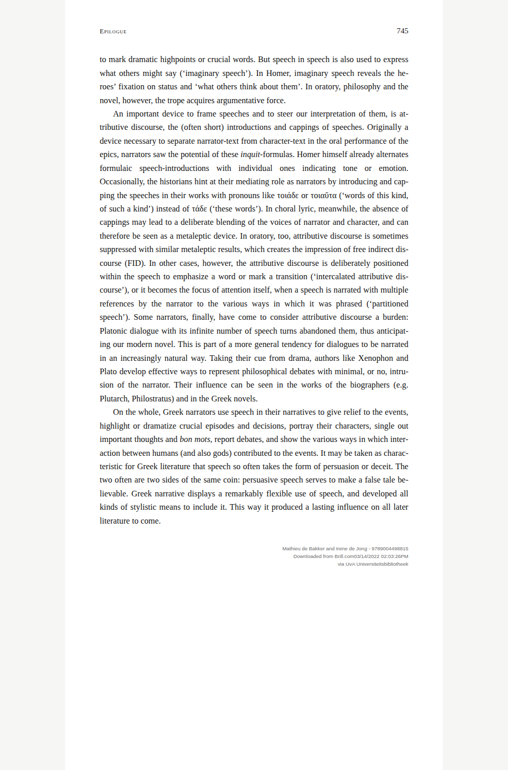Epilogue 745
to mark dramatic highpoints or crucial words. But speech in speech is also used to express what others might say (‘imaginary speech’). In Homer, imaginary speech reveals the heroes’ fixation on status and ‘what others think about them’. In oratory, philosophy and the novel, however, the trope acquires argumentative force.
An important device to frame speeches and to steer our interpretation of them, is attributive discourse, the (often short) introductions and cappings of speeches. Originally a device necessary to separate narrator-text from character-text in the oral performance of the epics, narrators saw the potential of these inquit-formulas. Homer himself already alternates formulaic speech-introductions with individual ones indicating tone or emotion. Occasionally, the historians hint at their mediating role as narrators by introducing and capping the speeches in their works with pronouns like τοιάδε or τοιαῦτα (‘words of this kind, of such a kind’) instead of τάδε (‘these words’). In choral lyric, meanwhile, the absence of cappings may lead to a deliberate blending of the voices of narrator and character, and can therefore be seen as a metaleptic device. In oratory, too, attributive discourse is sometimes suppressed with similar metaleptic results, which creates the impression of free indirect discourse (FID). In other cases, however, the attributive discourse is deliberately positioned within the speech to emphasize a word or mark a transition (‘intercalated attributive discourse’), or it becomes the focus of attention itself, when a speech is narrated with multiple references by the narrator to the various ways in which it was phrased (‘partitioned speech’). Some narrators, finally, have come to consider attributive discourse a burden: Platonic dialogue with its infinite number of speech turns abandoned them, thus anticipating our modern novel. This is part of a more general tendency for dialogues to be narrated in an increasingly natural way. Taking their cue from drama, authors like Xenophon and Plato develop effective ways to represent philosophical debates with minimal, or no, intrusion of the narrator. Their influence can be seen in the works of the biographers (e.g. Plutarch, Philostratus) and in the Greek novels.
On the whole, Greek narrators use speech in their narratives to give relief to the events, highlight or dramatize crucial episodes and decisions, portray their characters, single out important thoughts and bon mots, report debates, and show the various ways in which interaction between humans (and also gods) contributed to the events. It may be taken as characteristic for Greek literature that speech so often takes the form of persuasion or deceit. The two often are two sides of the same coin: persuasive speech serves to make a false tale believable. Greek narrative displays a remarkably flexible use of speech, and developed all kinds of stylistic means to include it. This way it produced a lasting influence on all later literature to come.
Mathieu de Bakker and Irene de Jong - 9789004498815
Downloaded from Brill.com03/14/2022 02:03:26PM
via UvA Universiteitsbibliotheek